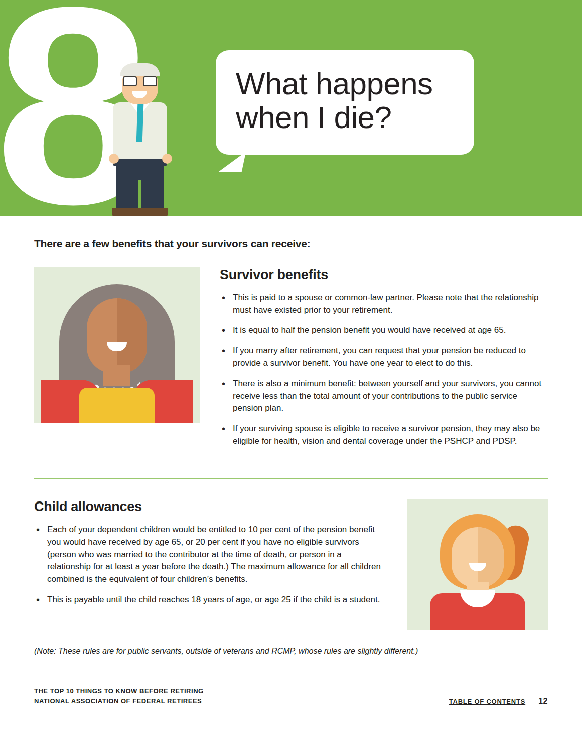8
What happens
when I die?
There are a few benefits that your survivors can receive:
Survivor benefits
This is paid to a spouse or common-law partner. Please note that the relationship must have existed prior to your retirement.
It is equal to half the pension benefit you would have received at age 65.
If you marry after retirement, you can request that your pension be reduced to provide a survivor benefit. You have one year to elect to do this.
There is also a minimum benefit: between yourself and your survivors, you cannot receive less than the total amount of your contributions to the public service pension plan.
If your surviving spouse is eligible to receive a survivor pension, they may also be eligible for health, vision and dental coverage under the PSHCP and PDSP.
Child allowances
Each of your dependent children would be entitled to 10 per cent of the pension benefit you would have received by age 65, or 20 per cent if you have no eligible survivors (person who was married to the contributor at the time of death, or person in a relationship for at least a year before the death.) The maximum allowance for all children combined is the equivalent of four children’s benefits.
This is payable until the child reaches 18 years of age, or age 25 if the child is a student.
(Note: These rules are for public servants, outside of veterans and RCMP, whose rules are slightly different.)
THE TOP 10 THINGS TO KNOW BEFORE RETIRING
NATIONAL ASSOCIATION OF FEDERAL RETIREES
TABLE OF CONTENTS 12